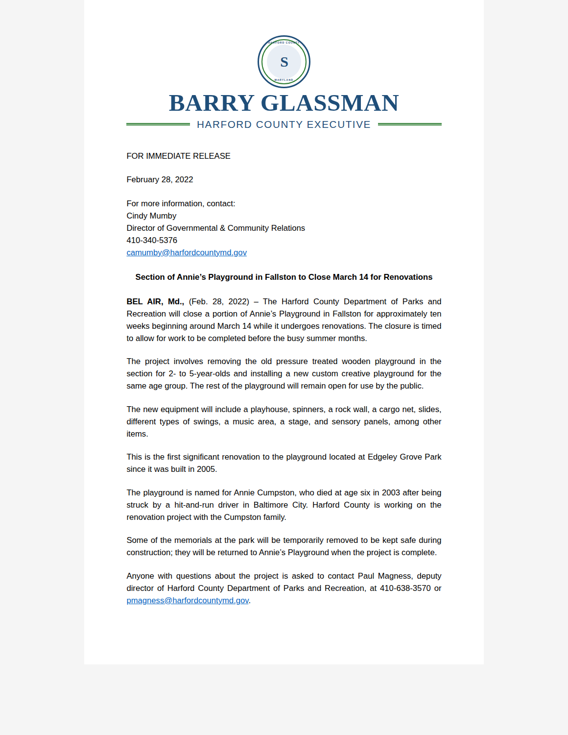Harford County
S
Maryland
BARRY GLASSMAN
HARFORD COUNTY EXECUTIVE
FOR IMMEDIATE RELEASE
February 28, 2022
For more information, contact:
Cindy Mumby
Director of Governmental & Community Relations
410-340-5376
camumby@harfordcountymd.gov
Section of Annie’s Playground in Fallston to Close March 14 for Renovations
BEL AIR, Md., (Feb. 28, 2022) – The Harford County Department of Parks and Recreation will close a portion of Annie’s Playground in Fallston for approximately ten weeks beginning around March 14 while it undergoes renovations. The closure is timed to allow for work to be completed before the busy summer months.
The project involves removing the old pressure treated wooden playground in the section for 2- to 5-year-olds and installing a new custom creative playground for the same age group. The rest of the playground will remain open for use by the public.
The new equipment will include a playhouse, spinners, a rock wall, a cargo net, slides, different types of swings, a music area, a stage, and sensory panels, among other items.
This is the first significant renovation to the playground located at Edgeley Grove Park since it was built in 2005.
The playground is named for Annie Cumpston, who died at age six in 2003 after being struck by a hit-and-run driver in Baltimore City. Harford County is working on the renovation project with the Cumpston family.
Some of the memorials at the park will be temporarily removed to be kept safe during construction; they will be returned to Annie’s Playground when the project is complete.
Anyone with questions about the project is asked to contact Paul Magness, deputy director of Harford County Department of Parks and Recreation, at 410-638-3570 or pmagness@harfordcountymd.gov.